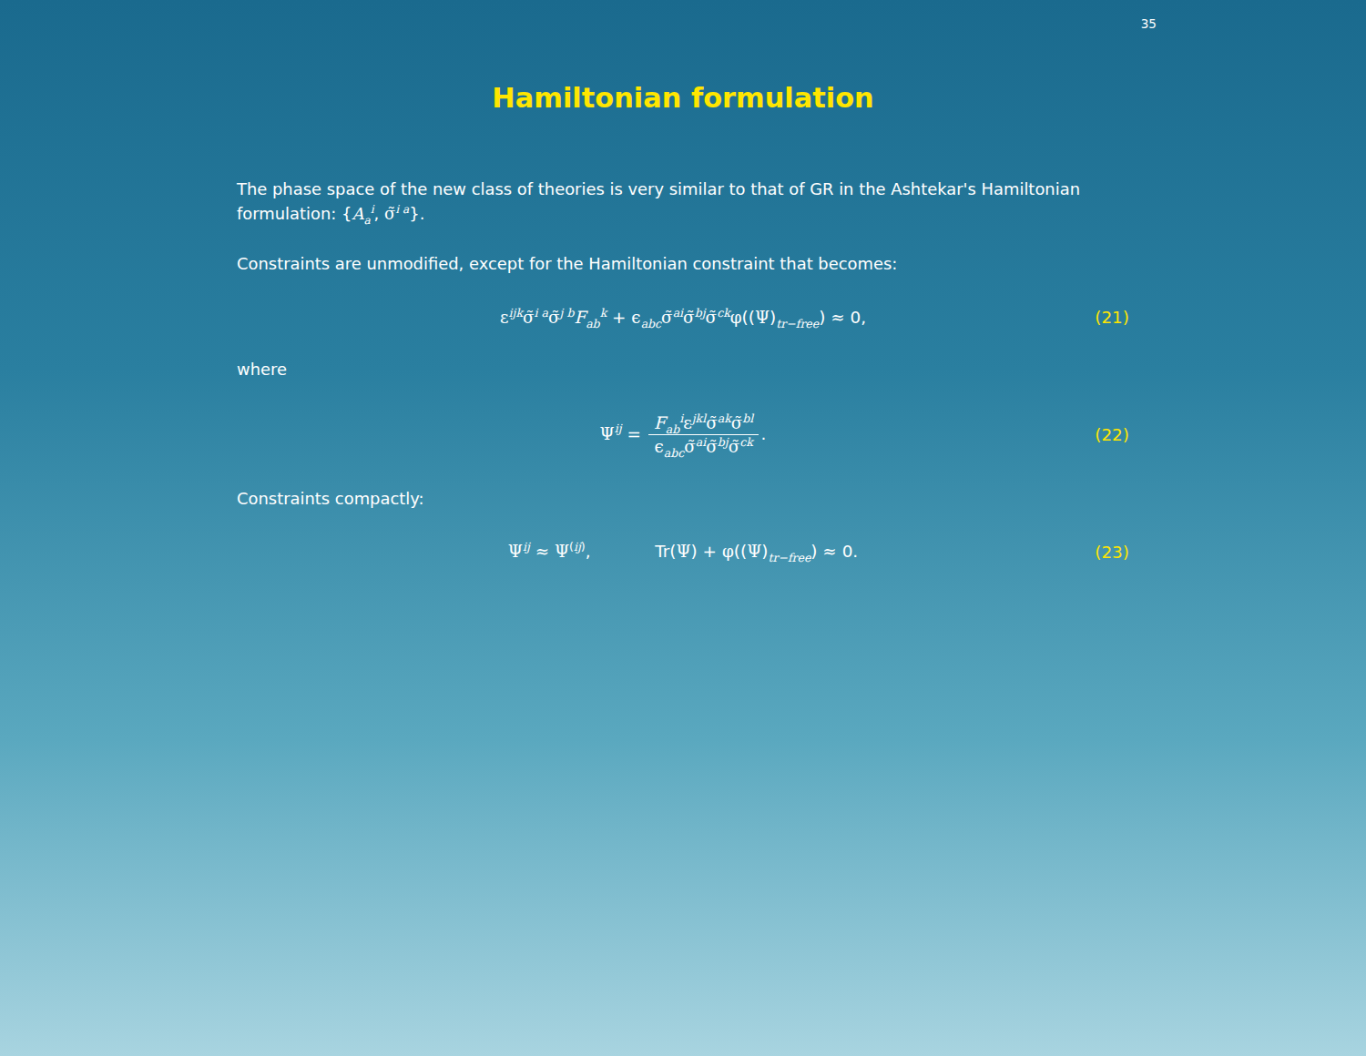35
Hamiltonian formulation
The phase space of the new class of theories is very similar to that of GR in the Ashtekar's Hamiltonian formulation: {Aai, σ̃i a}.
Constraints are unmodified, except for the Hamiltonian constraint that becomes:
εijkσ̃i aσ̃j bFabk + ϵabcσ̃aiσ̃bjσ̃ckφ((Ψ)tr−free) ≈ 0, (21)
where
Ψij = Fabiεjklσ̃akσ̃bl ϵabcσ̃aiσ̃bjσ̃ck . (22)
Constraints compactly:
Ψij ≈ Ψ(ij), Tr(Ψ) + φ((Ψ)tr−free) ≈ 0. (23)